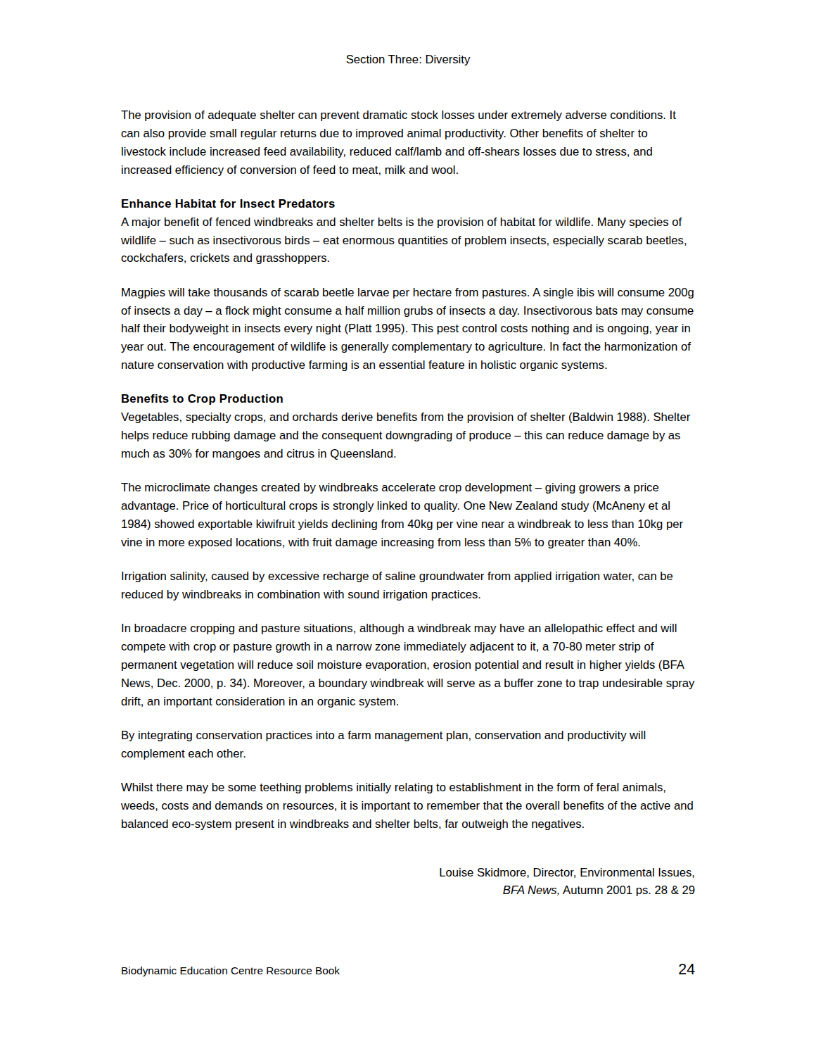Section Three: Diversity
The provision of adequate shelter can prevent dramatic stock losses under extremely adverse conditions. It can also provide small regular returns due to improved animal productivity. Other benefits of shelter to livestock include increased feed availability, reduced calf/lamb and off-shears losses due to stress, and increased efficiency of conversion of feed to meat, milk and wool.
Enhance Habitat for Insect Predators
A major benefit of fenced windbreaks and shelter belts is the provision of habitat for wildlife. Many species of wildlife – such as insectivorous birds – eat enormous quantities of problem insects, especially scarab beetles, cockchafers, crickets and grasshoppers.
Magpies will take thousands of scarab beetle larvae per hectare from pastures. A single ibis will consume 200g of insects a day – a flock might consume a half million grubs of insects a day. Insectivorous bats may consume half their bodyweight in insects every night (Platt 1995). This pest control costs nothing and is ongoing, year in year out. The encouragement of wildlife is generally complementary to agriculture. In fact the harmonization of nature conservation with productive farming is an essential feature in holistic organic systems.
Benefits to Crop Production
Vegetables, specialty crops, and orchards derive benefits from the provision of shelter (Baldwin 1988). Shelter helps reduce rubbing damage and the consequent downgrading of produce – this can reduce damage by as much as 30% for mangoes and citrus in Queensland.
The microclimate changes created by windbreaks accelerate crop development – giving growers a price advantage. Price of horticultural crops is strongly linked to quality. One New Zealand study (McAneny et al 1984) showed exportable kiwifruit yields declining from 40kg per vine near a windbreak to less than 10kg per vine in more exposed locations, with fruit damage increasing from less than 5% to greater than 40%.
Irrigation salinity, caused by excessive recharge of saline groundwater from applied irrigation water, can be reduced by windbreaks in combination with sound irrigation practices.
In broadacre cropping and pasture situations, although a windbreak may have an allelopathic effect and will compete with crop or pasture growth in a narrow zone immediately adjacent to it, a 70-80 meter strip of permanent vegetation will reduce soil moisture evaporation, erosion potential and result in higher yields (BFA News, Dec. 2000, p. 34). Moreover, a boundary windbreak will serve as a buffer zone to trap undesirable spray drift, an important consideration in an organic system.
By integrating conservation practices into a farm management plan, conservation and productivity will complement each other.
Whilst there may be some teething problems initially relating to establishment in the form of feral animals, weeds, costs and demands on resources, it is important to remember that the overall benefits of the active and balanced eco-system present in windbreaks and shelter belts, far outweigh the negatives.
Louise Skidmore, Director, Environmental Issues,
BFA News, Autumn 2001 ps. 28 & 29
Biodynamic Education Centre Resource Book 24